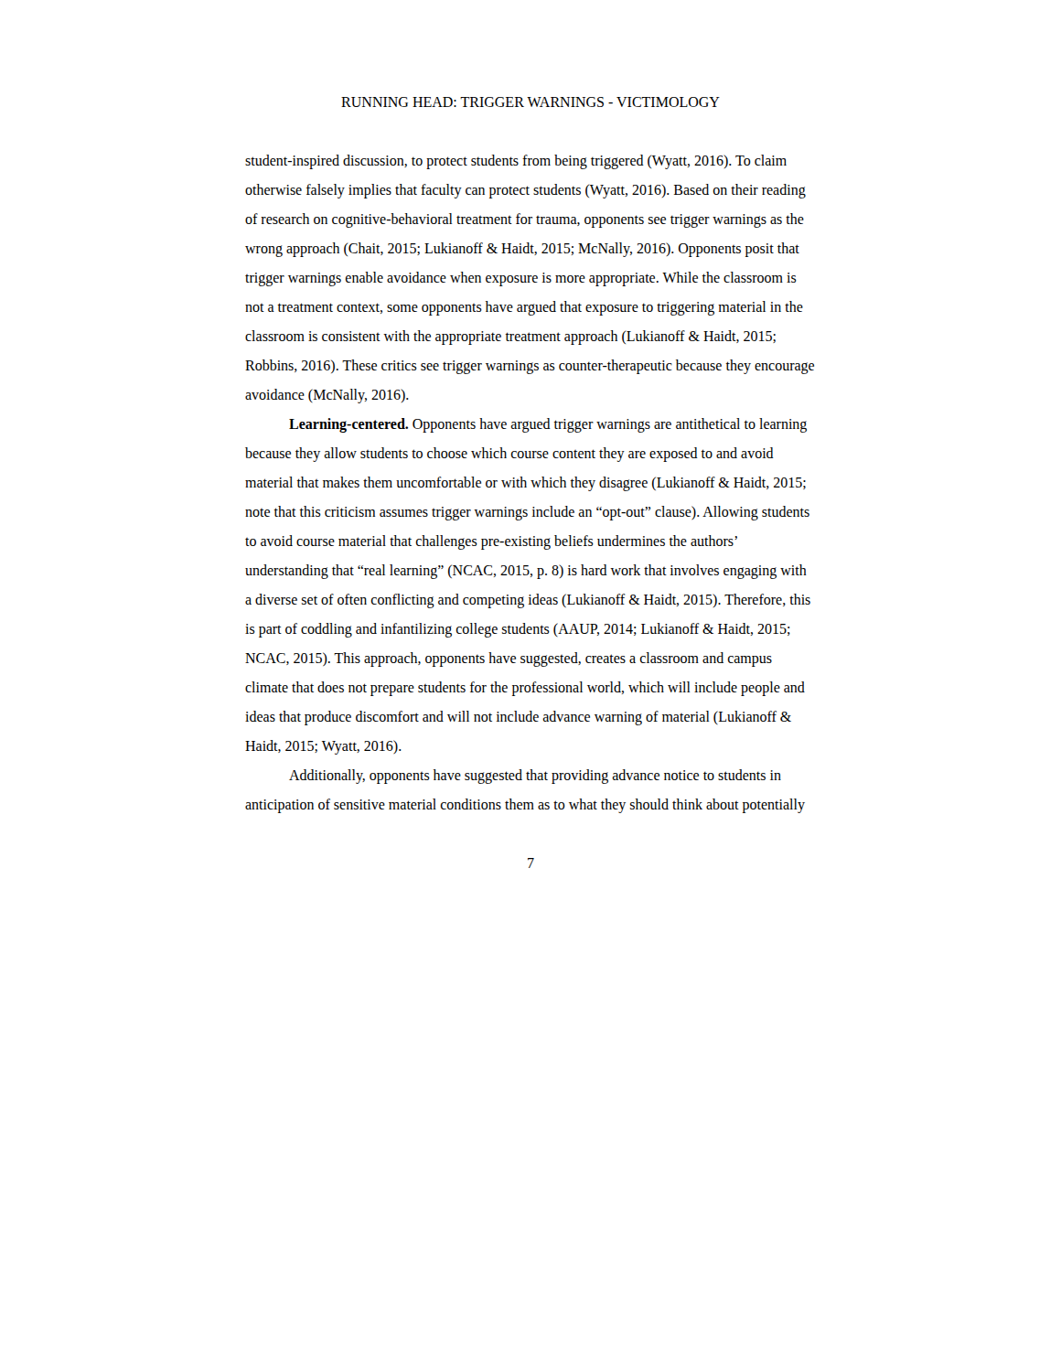RUNNING HEAD: TRIGGER WARNINGS - VICTIMOLOGY
student-inspired discussion, to protect students from being triggered (Wyatt, 2016). To claim otherwise falsely implies that faculty can protect students (Wyatt, 2016). Based on their reading of research on cognitive-behavioral treatment for trauma, opponents see trigger warnings as the wrong approach (Chait, 2015; Lukianoff & Haidt, 2015; McNally, 2016). Opponents posit that trigger warnings enable avoidance when exposure is more appropriate. While the classroom is not a treatment context, some opponents have argued that exposure to triggering material in the classroom is consistent with the appropriate treatment approach (Lukianoff & Haidt, 2015; Robbins, 2016). These critics see trigger warnings as counter-therapeutic because they encourage avoidance (McNally, 2016).
Learning-centered. Opponents have argued trigger warnings are antithetical to learning because they allow students to choose which course content they are exposed to and avoid material that makes them uncomfortable or with which they disagree (Lukianoff & Haidt, 2015; note that this criticism assumes trigger warnings include an “opt-out” clause). Allowing students to avoid course material that challenges pre-existing beliefs undermines the authors’ understanding that “real learning” (NCAC, 2015, p. 8) is hard work that involves engaging with a diverse set of often conflicting and competing ideas (Lukianoff & Haidt, 2015). Therefore, this is part of coddling and infantilizing college students (AAUP, 2014; Lukianoff & Haidt, 2015; NCAC, 2015). This approach, opponents have suggested, creates a classroom and campus climate that does not prepare students for the professional world, which will include people and ideas that produce discomfort and will not include advance warning of material (Lukianoff & Haidt, 2015; Wyatt, 2016).
Additionally, opponents have suggested that providing advance notice to students in anticipation of sensitive material conditions them as to what they should think about potentially
7